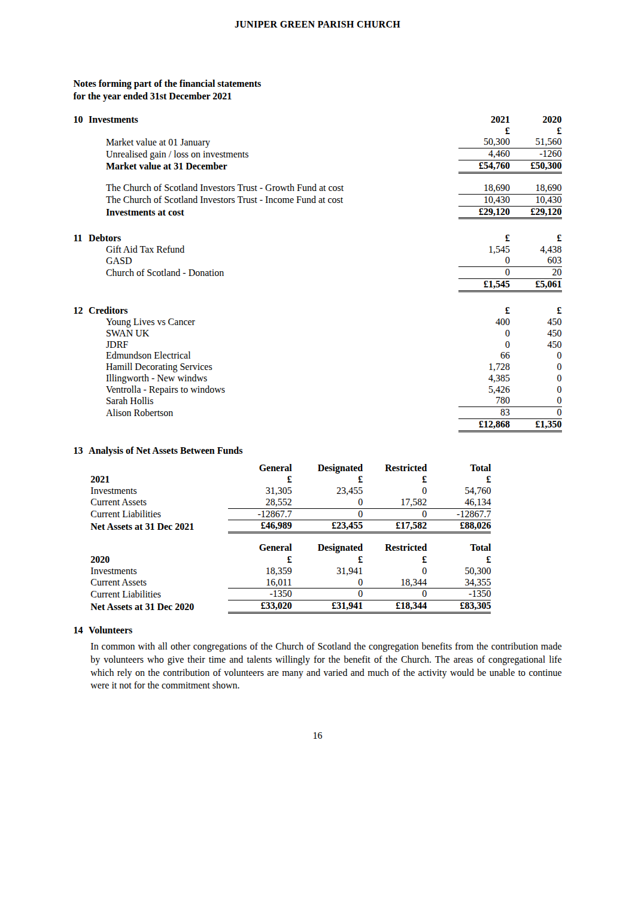JUNIPER GREEN PARISH CHURCH
Notes forming part of the financial statements
for the year ended 31st December 2021
| 10 | Investments | 2021 | 2020 |
| | | £ | £ |
| | Market value at 01 January | 50,300 | 51,560 |
| | Unrealised gain / loss on investments | 4,460 | -1260 |
| | Market value at 31 December | £54,760 | £50,300 |
| | The Church of Scotland Investors Trust - Growth Fund at cost | 18,690 | 18,690 |
| | The Church of Scotland Investors Trust - Income Fund at cost | 10,430 | 10,430 |
| | Investments at cost | £29,120 | £29,120 |
| 11 | Debtors | £ | £ |
| | Gift Aid Tax Refund | 1,545 | 4,438 |
| | GASD | 0 | 603 |
| | Church of Scotland - Donation | 0 | 20 |
| | | £1,545 | £5,061 |
| 12 | Creditors | £ | £ |
| | Young Lives vs Cancer | 400 | 450 |
| | SWAN UK | 0 | 450 |
| | JDRF | 0 | 450 |
| | Edmundson Electrical | 66 | 0 |
| | Hamill Decorating Services | 1,728 | 0 |
| | Illingworth - New windws | 4,385 | 0 |
| | Ventrolla - Repairs to windows | 5,426 | 0 |
| | Sarah Hollis | 780 | 0 |
| | Alison Robertson | 83 | 0 |
| | | £12,868 | £1,350 |
| 13 | Analysis of Net Assets Between Funds |
| | General | Designated | Restricted | Total |
| --- | --- | --- | --- | --- |
| 2021 | £ | £ | £ | £ |
| Investments | 31,305 | 23,455 | 0 | 54,760 |
| Current Assets | 28,552 | 0 | 17,582 | 46,134 |
| Current Liabilities | -12867.7 | 0 | 0 | -12867.7 |
| Net Assets at 31 Dec 2021 | £46,989 | £23,455 | £17,582 | £88,026 |
| | General | Designated | Restricted | Total |
| 2020 | £ | £ | £ | £ |
| Investments | 18,359 | 31,941 | 0 | 50,300 |
| Current Assets | 16,011 | 0 | 18,344 | 34,355 |
| Current Liabilities | -1350 | 0 | 0 | -1350 |
| Net Assets at 31 Dec 2020 | £33,020 | £31,941 | £18,344 | £83,305 |
| 14 | Volunteers |
In common with all other congregations of the Church of Scotland the congregation benefits from the contribution made by volunteers who give their time and talents willingly for the benefit of the Church. The areas of congregational life which rely on the contribution of volunteers are many and varied and much of the activity would be unable to continue were it not for the commitment shown.
16